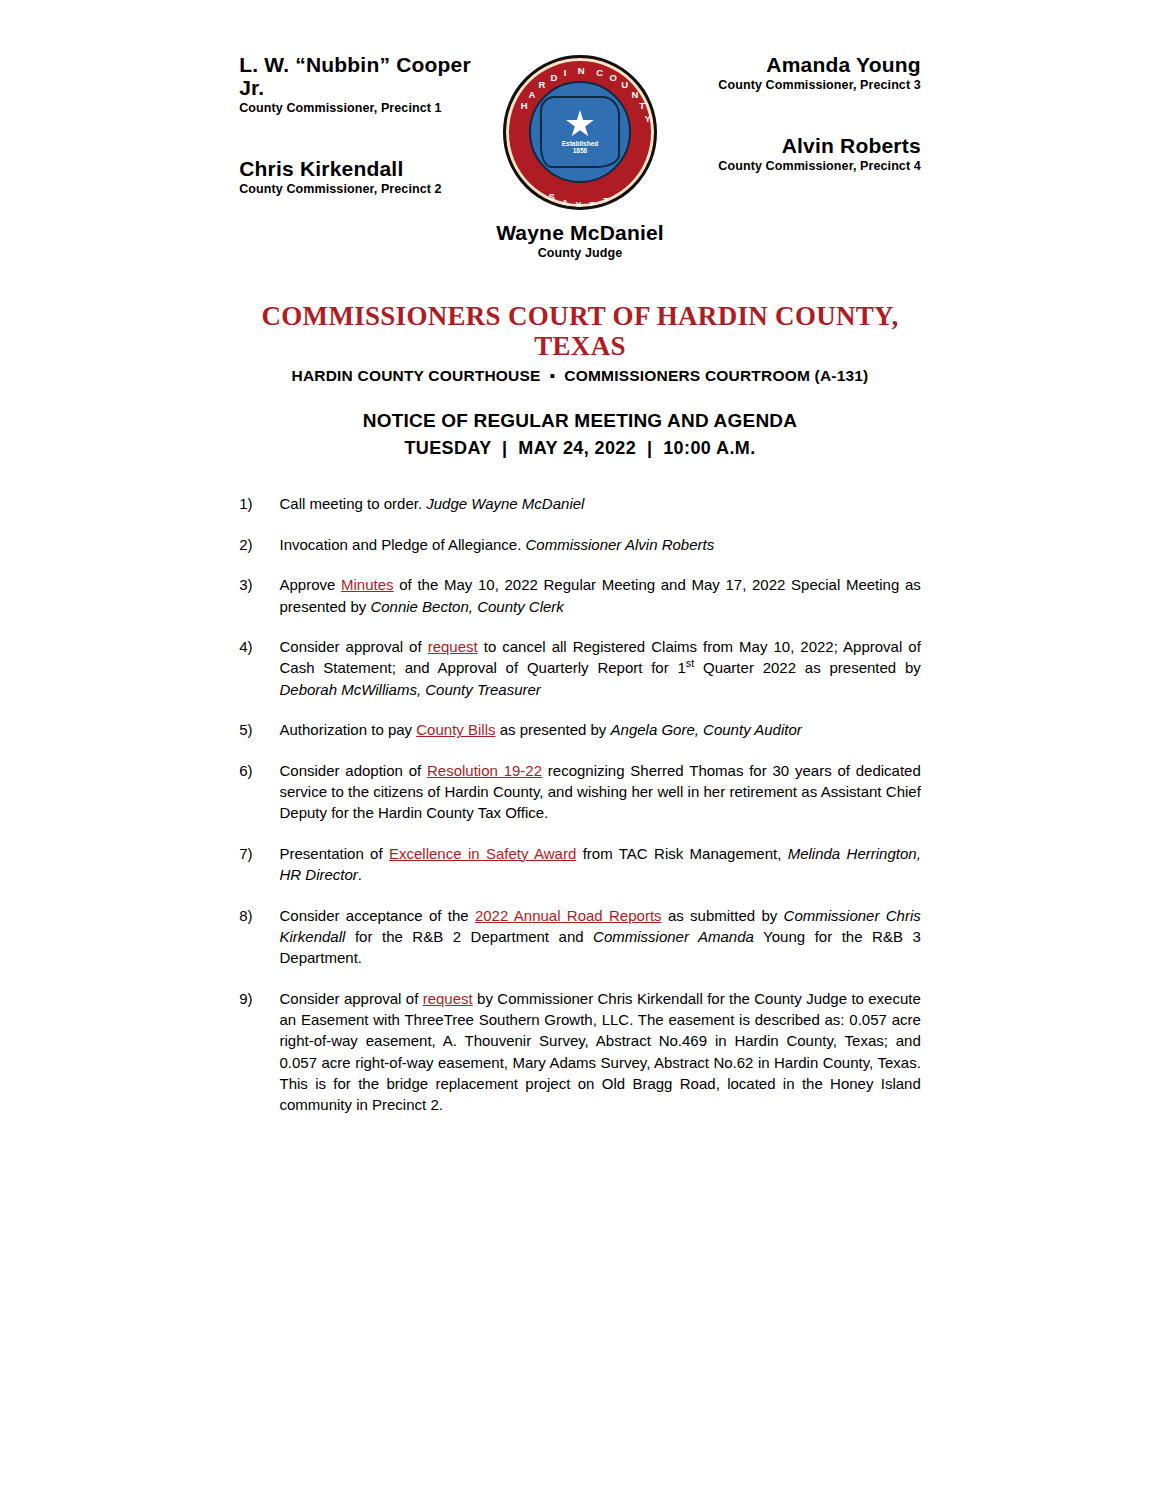L. W. “Nubbin” Cooper Jr.
County Commissioner, Precinct 1
Chris Kirkendall
County Commissioner, Precinct 2
H A R D I N C O U N T Y T E X A S
Established
1858
Amanda Young
County Commissioner, Precinct 3
Alvin Roberts
County Commissioner, Precinct 4
Wayne McDaniel
County Judge
COMMISSIONERS COURT OF HARDIN COUNTY, TEXAS
HARDIN COUNTY COURTHOUSE ▪ COMMISSIONERS COURTROOM (A-131)
NOTICE OF REGULAR MEETING AND AGENDA
TUESDAY | MAY 24, 2022 | 10:00 A.M.
Call meeting to order. Judge Wayne McDaniel
Invocation and Pledge of Allegiance. Commissioner Alvin Roberts
Approve Minutes of the May 10, 2022 Regular Meeting and May 17, 2022 Special Meeting as presented by Connie Becton, County Clerk
Consider approval of request to cancel all Registered Claims from May 10, 2022; Approval of Cash Statement; and Approval of Quarterly Report for 1st Quarter 2022 as presented by Deborah McWilliams, County Treasurer
Authorization to pay County Bills as presented by Angela Gore, County Auditor
Consider adoption of Resolution 19-22 recognizing Sherred Thomas for 30 years of dedicated service to the citizens of Hardin County, and wishing her well in her retirement as Assistant Chief Deputy for the Hardin County Tax Office.
Presentation of Excellence in Safety Award from TAC Risk Management, Melinda Herrington, HR Director.
Consider acceptance of the 2022 Annual Road Reports as submitted by Commissioner Chris Kirkendall for the R&B 2 Department and Commissioner Amanda Young for the R&B 3 Department.
Consider approval of request by Commissioner Chris Kirkendall for the County Judge to execute an Easement with ThreeTree Southern Growth, LLC. The easement is described as: 0.057 acre right-of-way easement, A. Thouvenir Survey, Abstract No.469 in Hardin County, Texas; and 0.057 acre right-of-way easement, Mary Adams Survey, Abstract No.62 in Hardin County, Texas. This is for the bridge replacement project on Old Bragg Road, located in the Honey Island community in Precinct 2.